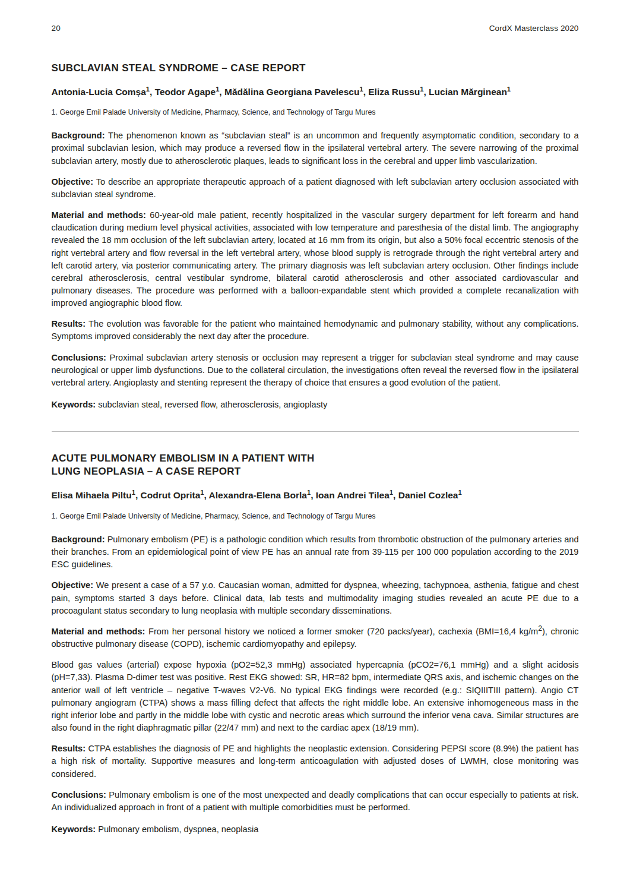20 CordX Masterclass 2020
Subclavian Steal Syndrome – Case Report
Antonia-Lucia Comșa1, Teodor Agape1, Mădălina Georgiana Pavelescu1, Eliza Russu1, Lucian Mărginean1
1. George Emil Palade University of Medicine, Pharmacy, Science, and Technology of Targu Mures
Background: The phenomenon known as “subclavian steal” is an uncommon and frequently asymptomatic condition, secondary to a proximal subclavian lesion, which may produce a reversed flow in the ipsilateral vertebral artery. The severe narrowing of the proximal subclavian artery, mostly due to atherosclerotic plaques, leads to significant loss in the cerebral and upper limb vascularization.
Objective: To describe an appropriate therapeutic approach of a patient diagnosed with left subclavian artery occlusion associated with subclavian steal syndrome.
Material and methods: 60-year-old male patient, recently hospitalized in the vascular surgery department for left forearm and hand claudication during medium level physical activities, associated with low temperature and paresthesia of the distal limb. The angiography revealed the 18 mm occlusion of the left subclavian artery, located at 16 mm from its origin, but also a 50% focal eccentric stenosis of the right vertebral artery and flow reversal in the left vertebral artery, whose blood supply is retrograde through the right vertebral artery and left carotid artery, via posterior communicating artery. The primary diagnosis was left subclavian artery occlusion. Other findings include cerebral atherosclerosis, central vestibular syndrome, bilateral carotid atherosclerosis and other associated cardiovascular and pulmonary diseases. The procedure was performed with a balloon-expandable stent which provided a complete recanalization with improved angiographic blood flow.
Results: The evolution was favorable for the patient who maintained hemodynamic and pulmonary stability, without any complications. Symptoms improved considerably the next day after the procedure.
Conclusions: Proximal subclavian artery stenosis or occlusion may represent a trigger for subclavian steal syndrome and may cause neurological or upper limb dysfunctions. Due to the collateral circulation, the investigations often reveal the reversed flow in the ipsilateral vertebral artery. Angioplasty and stenting represent the therapy of choice that ensures a good evolution of the patient.
Keywords: subclavian steal, reversed flow, atherosclerosis, angioplasty
Acute Pulmonary Embolism in a Patient with
Lung Neoplasia – A Case Report
Elisa Mihaela Piltu1, Codrut Oprita1, Alexandra-Elena Borla1, Ioan Andrei Tilea1, Daniel Cozlea1
1. George Emil Palade University of Medicine, Pharmacy, Science, and Technology of Targu Mures
Background: Pulmonary embolism (PE) is a pathologic condition which results from thrombotic obstruction of the pulmonary arteries and their branches. From an epidemiological point of view PE has an annual rate from 39-115 per 100 000 population according to the 2019 ESC guidelines.
Objective: We present a case of a 57 y.o. Caucasian woman, admitted for dyspnea, wheezing, tachypnoea, asthenia, fatigue and chest pain, symptoms started 3 days before. Clinical data, lab tests and multimodality imaging studies revealed an acute PE due to a procoagulant status secondary to lung neoplasia with multiple secondary disseminations.
Material and methods: From her personal history we noticed a former smoker (720 packs/year), cachexia (BMI=16,4 kg/m2), chronic obstructive pulmonary disease (COPD), ischemic cardiomyopathy and epilepsy.
Blood gas values (arterial) expose hypoxia (pO2=52,3 mmHg) associated hypercapnia (pCO2=76,1 mmHg) and a slight acidosis (pH=7,33). Plasma D-dimer test was positive. Rest EKG showed: SR, HR=82 bpm, intermediate QRS axis, and ischemic changes on the anterior wall of left ventricle – negative T-waves V2-V6. No typical EKG findings were recorded (e.g.: SIQIIITIII pattern). Angio CT pulmonary angiogram (CTPA) shows a mass filling defect that affects the right middle lobe. An extensive inhomogeneous mass in the right inferior lobe and partly in the middle lobe with cystic and necrotic areas which surround the inferior vena cava. Similar structures are also found in the right diaphragmatic pillar (22/47 mm) and next to the cardiac apex (18/19 mm).
Results: CTPA establishes the diagnosis of PE and highlights the neoplastic extension. Considering PEPSI score (8.9%) the patient has a high risk of mortality. Supportive measures and long-term anticoagulation with adjusted doses of LWMH, close monitoring was considered.
Conclusions: Pulmonary embolism is one of the most unexpected and deadly complications that can occur especially to patients at risk. An individualized approach in front of a patient with multiple comorbidities must be performed.
Keywords: Pulmonary embolism, dyspnea, neoplasia